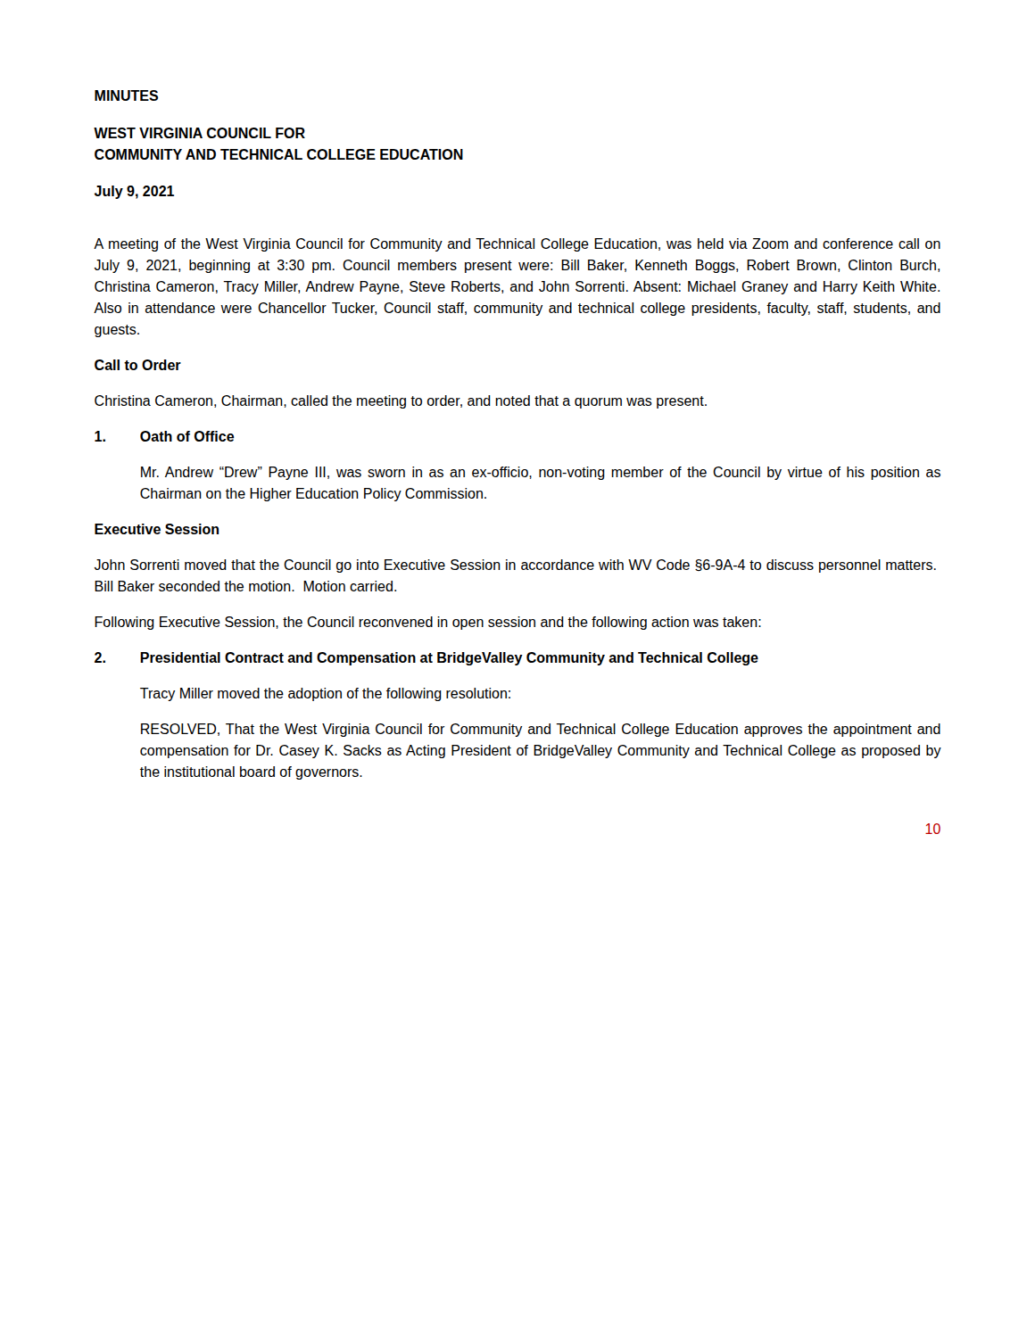MINUTES
WEST VIRGINIA COUNCIL FOR
COMMUNITY AND TECHNICAL COLLEGE EDUCATION
July 9, 2021
A meeting of the West Virginia Council for Community and Technical College Education, was held via Zoom and conference call on July 9, 2021, beginning at 3:30 pm. Council members present were: Bill Baker, Kenneth Boggs, Robert Brown, Clinton Burch, Christina Cameron, Tracy Miller, Andrew Payne, Steve Roberts, and John Sorrenti. Absent: Michael Graney and Harry Keith White. Also in attendance were Chancellor Tucker, Council staff, community and technical college presidents, faculty, staff, students, and guests.
Call to Order
Christina Cameron, Chairman, called the meeting to order, and noted that a quorum was present.
1.
Oath of Office
Mr. Andrew “Drew” Payne III, was sworn in as an ex-officio, non-voting member of the Council by virtue of his position as Chairman on the Higher Education Policy Commission.
Executive Session
John Sorrenti moved that the Council go into Executive Session in accordance with WV Code §6-9A-4 to discuss personnel matters. Bill Baker seconded the motion. Motion carried.
Following Executive Session, the Council reconvened in open session and the following action was taken:
2.
Presidential Contract and Compensation at BridgeValley Community and Technical College
Tracy Miller moved the adoption of the following resolution:
RESOLVED, That the West Virginia Council for Community and Technical College Education approves the appointment and compensation for Dr. Casey K. Sacks as Acting President of BridgeValley Community and Technical College as proposed by the institutional board of governors.
10